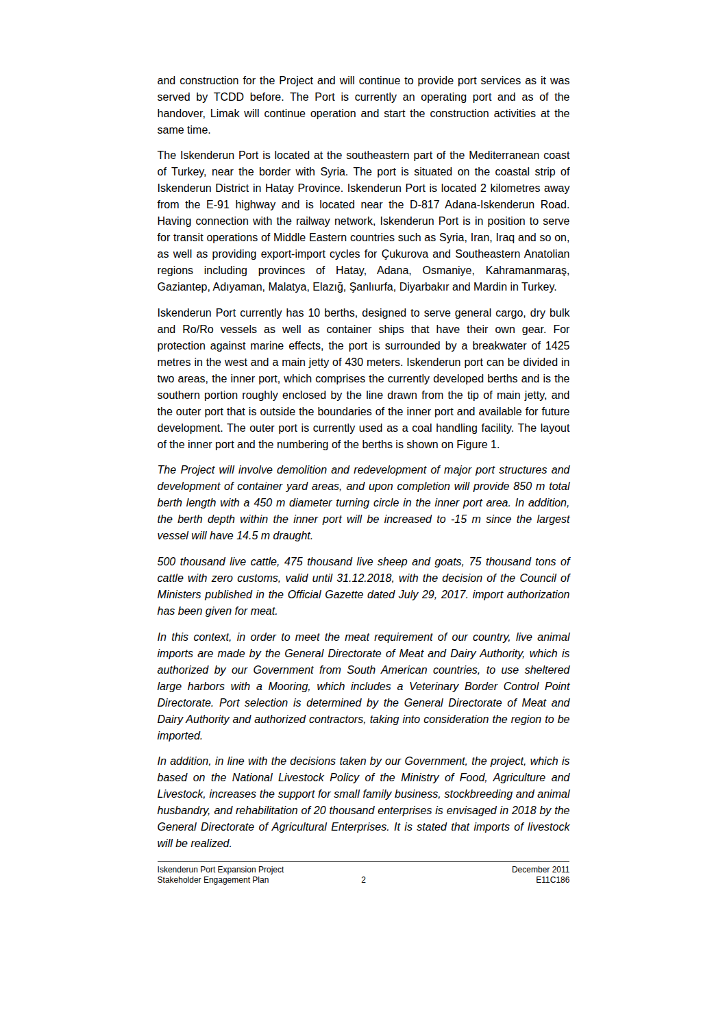and construction for the Project and will continue to provide port services as it was served by TCDD before. The Port is currently an operating port and as of the handover, Limak will continue operation and start the construction activities at the same time.
The Iskenderun Port is located at the southeastern part of the Mediterranean coast of Turkey, near the border with Syria. The port is situated on the coastal strip of Iskenderun District in Hatay Province. Iskenderun Port is located 2 kilometres away from the E-91 highway and is located near the D-817 Adana-Iskenderun Road. Having connection with the railway network, Iskenderun Port is in position to serve for transit operations of Middle Eastern countries such as Syria, Iran, Iraq and so on, as well as providing export-import cycles for Çukurova and Southeastern Anatolian regions including provinces of Hatay, Adana, Osmaniye, Kahramanmaraş, Gaziantep, Adıyaman, Malatya, Elazığ, Şanlıurfa, Diyarbakır and Mardin in Turkey.
Iskenderun Port currently has 10 berths, designed to serve general cargo, dry bulk and Ro/Ro vessels as well as container ships that have their own gear. For protection against marine effects, the port is surrounded by a breakwater of 1425 metres in the west and a main jetty of 430 meters. Iskenderun port can be divided in two areas, the inner port, which comprises the currently developed berths and is the southern portion roughly enclosed by the line drawn from the tip of main jetty, and the outer port that is outside the boundaries of the inner port and available for future development. The outer port is currently used as a coal handling facility. The layout of the inner port and the numbering of the berths is shown on Figure 1.
The Project will involve demolition and redevelopment of major port structures and development of container yard areas, and upon completion will provide 850 m total berth length with a 450 m diameter turning circle in the inner port area. In addition, the berth depth within the inner port will be increased to -15 m since the largest vessel will have 14.5 m draught.
500 thousand live cattle, 475 thousand live sheep and goats, 75 thousand tons of cattle with zero customs, valid until 31.12.2018, with the decision of the Council of Ministers published in the Official Gazette dated July 29, 2017. import authorization has been given for meat.
In this context, in order to meet the meat requirement of our country, live animal imports are made by the General Directorate of Meat and Dairy Authority, which is authorized by our Government from South American countries, to use sheltered large harbors with a Mooring, which includes a Veterinary Border Control Point Directorate. Port selection is determined by the General Directorate of Meat and Dairy Authority and authorized contractors, taking into consideration the region to be imported.
In addition, in line with the decisions taken by our Government, the project, which is based on the National Livestock Policy of the Ministry of Food, Agriculture and Livestock, increases the support for small family business, stockbreeding and animal husbandry, and rehabilitation of 20 thousand enterprises is envisaged in 2018 by the General Directorate of Agricultural Enterprises. It is stated that imports of livestock will be realized.
| Iskenderun Port Expansion Project | | December 2011 |
| Stakeholder Engagement Plan | 2 | E11C186 |